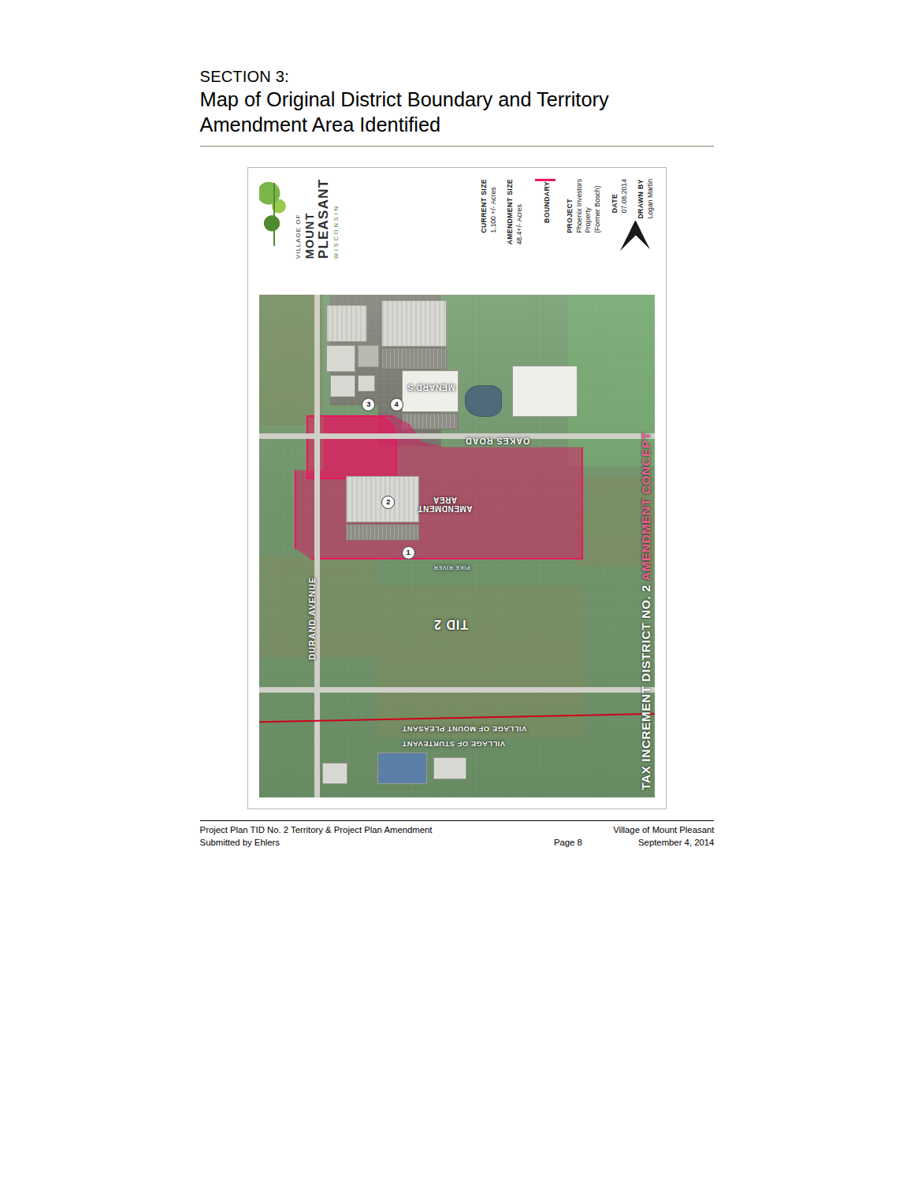SECTION 3:
Map of Original District Boundary and Territory
Amendment Area Identified
VILLAGE OF
MOUNT
PLEASANT
WISCONSIN
CURRENT SIZE
1,100 +/- Acres
AMENDMENT SIZE
48.4+/- Acres
BOUNDARY
PROJECT
Phoenix Investors
Property
(Former Bosch)
DATE
07.08.2014
DRAWN BY
Logan Martin
MENARD'S
AMENDMENT
AREA
3
4
2
1
OAKES ROAD
DURAND AVENUE
PIKE RIVER
TID 2
VILLAGE OF MOUNT PLEASANT
VILLAGE OF STURTEVANT
TAX INCREMENT DISTRICT NO. 2 AMENDMENT CONCEPT
Project Plan TID No. 2 Territory & Project Plan Amendment
Submitted by Ehlers
Page 8
Village of Mount Pleasant
September 4, 2014